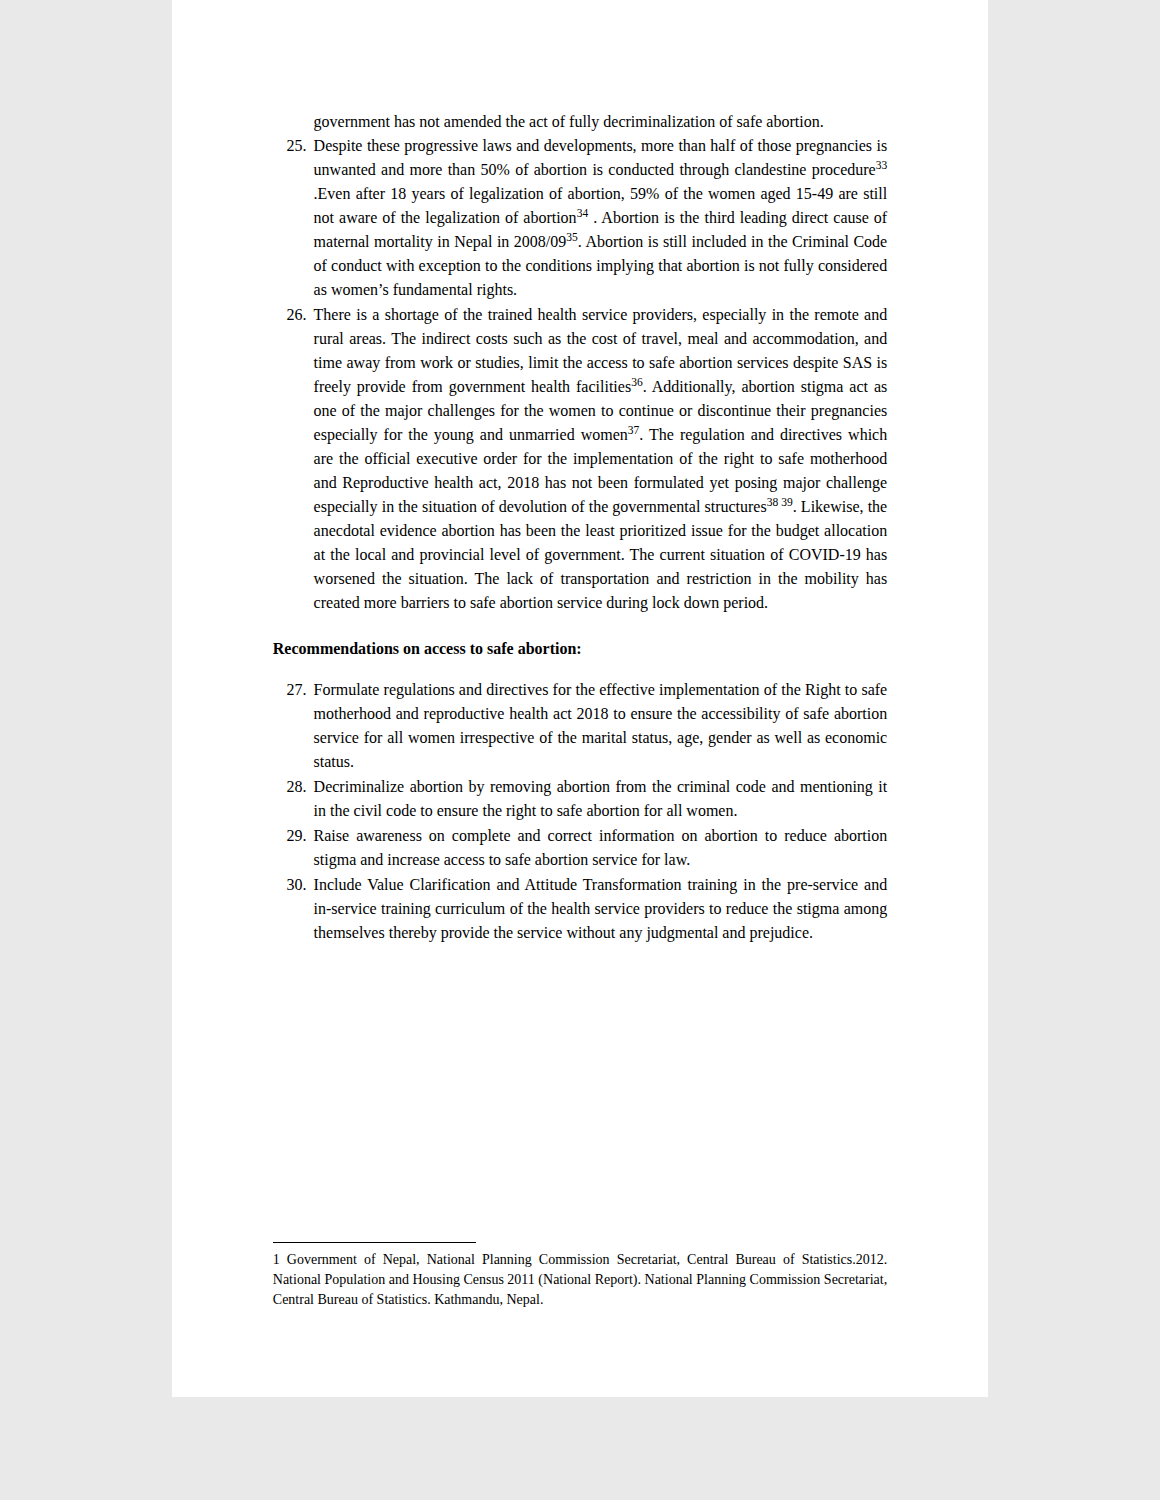government has not amended the act of fully decriminalization of safe abortion.
25. Despite these progressive laws and developments, more than half of those pregnancies is unwanted and more than 50% of abortion is conducted through clandestine procedure33 .Even after 18 years of legalization of abortion, 59% of the women aged 15-49 are still not aware of the legalization of abortion34 . Abortion is the third leading direct cause of maternal mortality in Nepal in 2008/0935. Abortion is still included in the Criminal Code of conduct with exception to the conditions implying that abortion is not fully considered as women’s fundamental rights.
26. There is a shortage of the trained health service providers, especially in the remote and rural areas. The indirect costs such as the cost of travel, meal and accommodation, and time away from work or studies, limit the access to safe abortion services despite SAS is freely provide from government health facilities36. Additionally, abortion stigma act as one of the major challenges for the women to continue or discontinue their pregnancies especially for the young and unmarried women37. The regulation and directives which are the official executive order for the implementation of the right to safe motherhood and Reproductive health act, 2018 has not been formulated yet posing major challenge especially in the situation of devolution of the governmental structures38 39. Likewise, the anecdotal evidence abortion has been the least prioritized issue for the budget allocation at the local and provincial level of government. The current situation of COVID-19 has worsened the situation. The lack of transportation and restriction in the mobility has created more barriers to safe abortion service during lock down period.
Recommendations on access to safe abortion:
27. Formulate regulations and directives for the effective implementation of the Right to safe motherhood and reproductive health act 2018 to ensure the accessibility of safe abortion service for all women irrespective of the marital status, age, gender as well as economic status.
28. Decriminalize abortion by removing abortion from the criminal code and mentioning it in the civil code to ensure the right to safe abortion for all women.
29. Raise awareness on complete and correct information on abortion to reduce abortion stigma and increase access to safe abortion service for law.
30. Include Value Clarification and Attitude Transformation training in the pre-service and in-service training curriculum of the health service providers to reduce the stigma among themselves thereby provide the service without any judgmental and prejudice.
1 Government of Nepal, National Planning Commission Secretariat, Central Bureau of Statistics.2012. National Population and Housing Census 2011 (National Report). National Planning Commission Secretariat, Central Bureau of Statistics. Kathmandu, Nepal.